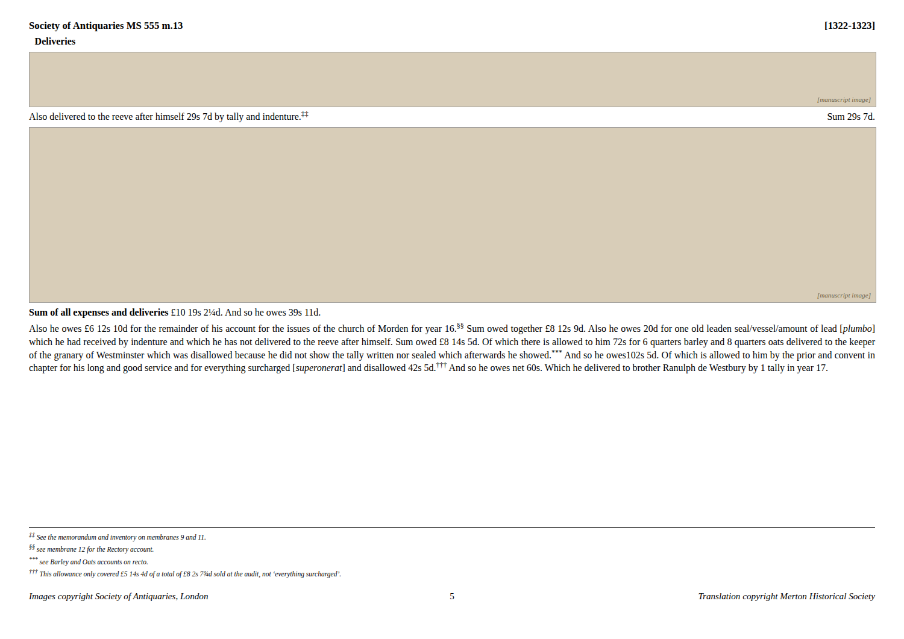Society of Antiquaries MS 555 m.13
[1322-1323]
Deliveries
[manuscript image]
Also delivered to the reeve after himself 29s 7d by tally and indenture.‡‡
Sum 29s 7d.
[manuscript image]
Sum of all expenses and deliveries £10 19s 2¼d. And so he owes 39s 11d.
Also he owes £6 12s 10d for the remainder of his account for the issues of the church of Morden for year 16.§§ Sum owed together £8 12s 9d. Also he owes 20d for one old leaden seal/vessel/amount of lead [plumbo] which he had received by indenture and which he has not delivered to the reeve after himself. Sum owed £8 14s 5d. Of which there is allowed to him 72s for 6 quarters barley and 8 quarters oats delivered to the keeper of the granary of Westminster which was disallowed because he did not show the tally written nor sealed which afterwards he showed.*** And so he owes102s 5d. Of which is allowed to him by the prior and convent in chapter for his long and good service and for everything surcharged [superonerat] and disallowed 42s 5d.††† And so he owes net 60s. Which he delivered to brother Ranulph de Westbury by 1 tally in year 17.
‡‡ See the memorandum and inventory on membranes 9 and 11.
§§ see membrane 12 for the Rectory account.
*** see Barley and Oats accounts on recto.
††† This allowance only covered £5 14s 4d of a total of £8 2s 7¾d sold at the audit, not ‘everything surcharged’.
Images copyright Society of Antiquaries, London
5
Translation copyright Merton Historical Society